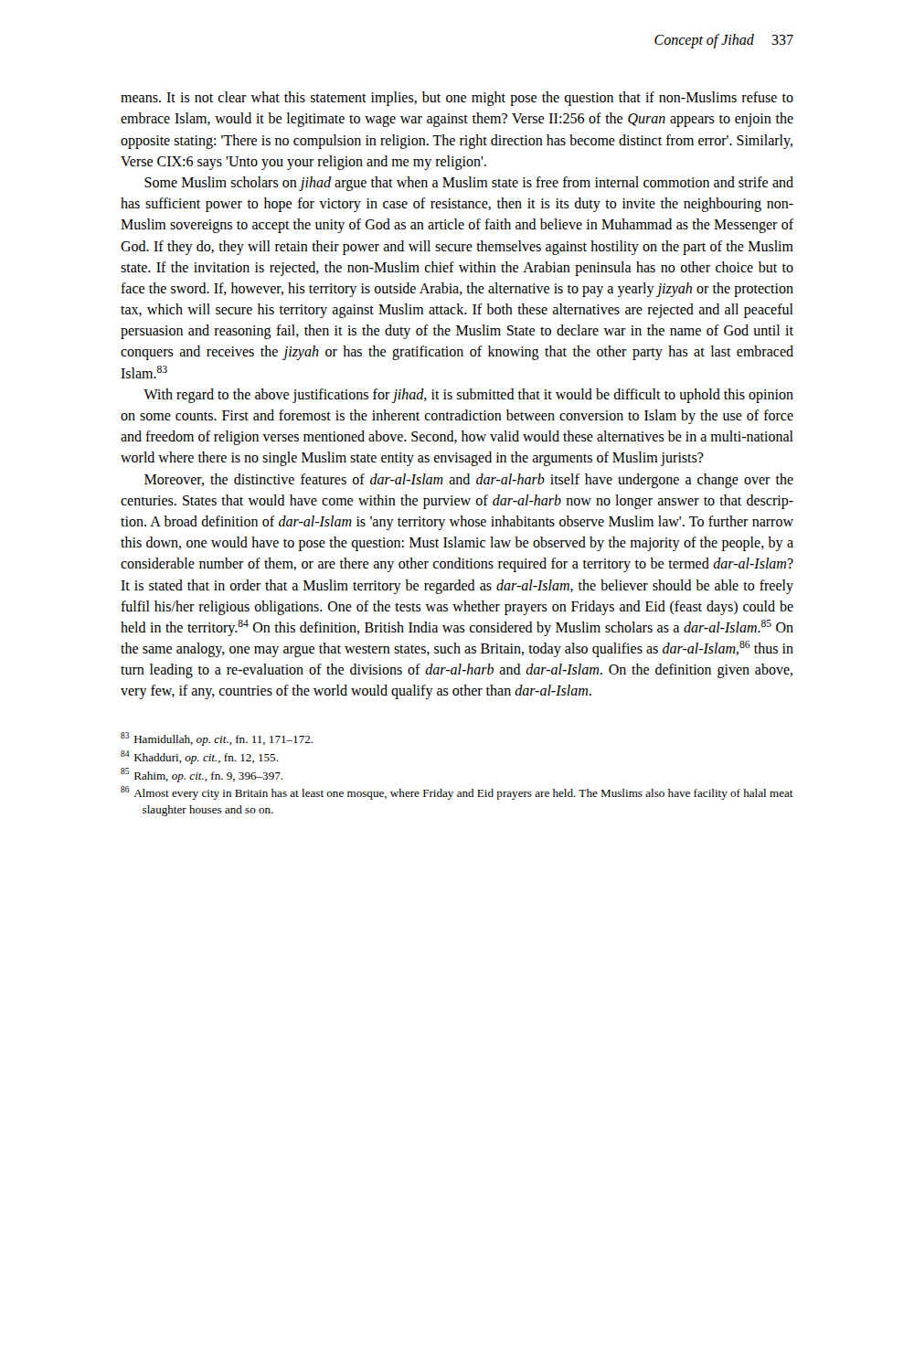Concept of Jihad 337
means. It is not clear what this statement implies, but one might pose the question that if non-Muslims refuse to embrace Islam, would it be legitimate to wage war against them? Verse II:256 of the Quran appears to enjoin the opposite stating: 'There is no compulsion in religion. The right direction has become distinct from error'. Similarly, Verse CIX:6 says 'Unto you your religion and me my religion'.
Some Muslim scholars on jihad argue that when a Muslim state is free from internal commotion and strife and has sufficient power to hope for victory in case of resistance, then it is its duty to invite the neighbouring non-Muslim sovereigns to accept the unity of God as an article of faith and believe in Muhammad as the Messenger of God. If they do, they will retain their power and will secure themselves against hostility on the part of the Muslim state. If the invitation is rejected, the non-Muslim chief within the Arabian peninsula has no other choice but to face the sword. If, however, his territory is outside Arabia, the alternative is to pay a yearly jizyah or the protection tax, which will secure his territory against Muslim attack. If both these alternatives are rejected and all peaceful persuasion and reasoning fail, then it is the duty of the Muslim State to declare war in the name of God until it conquers and receives the jizyah or has the gratification of knowing that the other party has at last embraced Islam.83
With regard to the above justifications for jihad, it is submitted that it would be difficult to uphold this opinion on some counts. First and foremost is the inherent contradiction between conversion to Islam by the use of force and freedom of religion verses mentioned above. Second, how valid would these alternatives be in a multi-national world where there is no single Muslim state entity as envisaged in the arguments of Muslim jurists?
Moreover, the distinctive features of dar-al-Islam and dar-al-harb itself have undergone a change over the centuries. States that would have come within the purview of dar-al-harb now no longer answer to that description. A broad definition of dar-al-Islam is 'any territory whose inhabitants observe Muslim law'. To further narrow this down, one would have to pose the question: Must Islamic law be observed by the majority of the people, by a considerable number of them, or are there any other conditions required for a territory to be termed dar-al-Islam? It is stated that in order that a Muslim territory be regarded as dar-al-Islam, the believer should be able to freely fulfil his/her religious obligations. One of the tests was whether prayers on Fridays and Eid (feast days) could be held in the territory.84 On this definition, British India was considered by Muslim scholars as a dar-al-Islam.85 On the same analogy, one may argue that western states, such as Britain, today also qualifies as dar-al-Islam,86 thus in turn leading to a re-evaluation of the divisions of dar-al-harb and dar-al-Islam. On the definition given above, very few, if any, countries of the world would qualify as other than dar-al-Islam.
83Hamidullah, op. cit., fn. 11, 171–172.
84Khadduri, op. cit., fn. 12, 155.
85Rahim, op. cit., fn. 9, 396–397.
86Almost every city in Britain has at least one mosque, where Friday and Eid prayers are held. The Muslims also have facility of halal meat slaughter houses and so on.